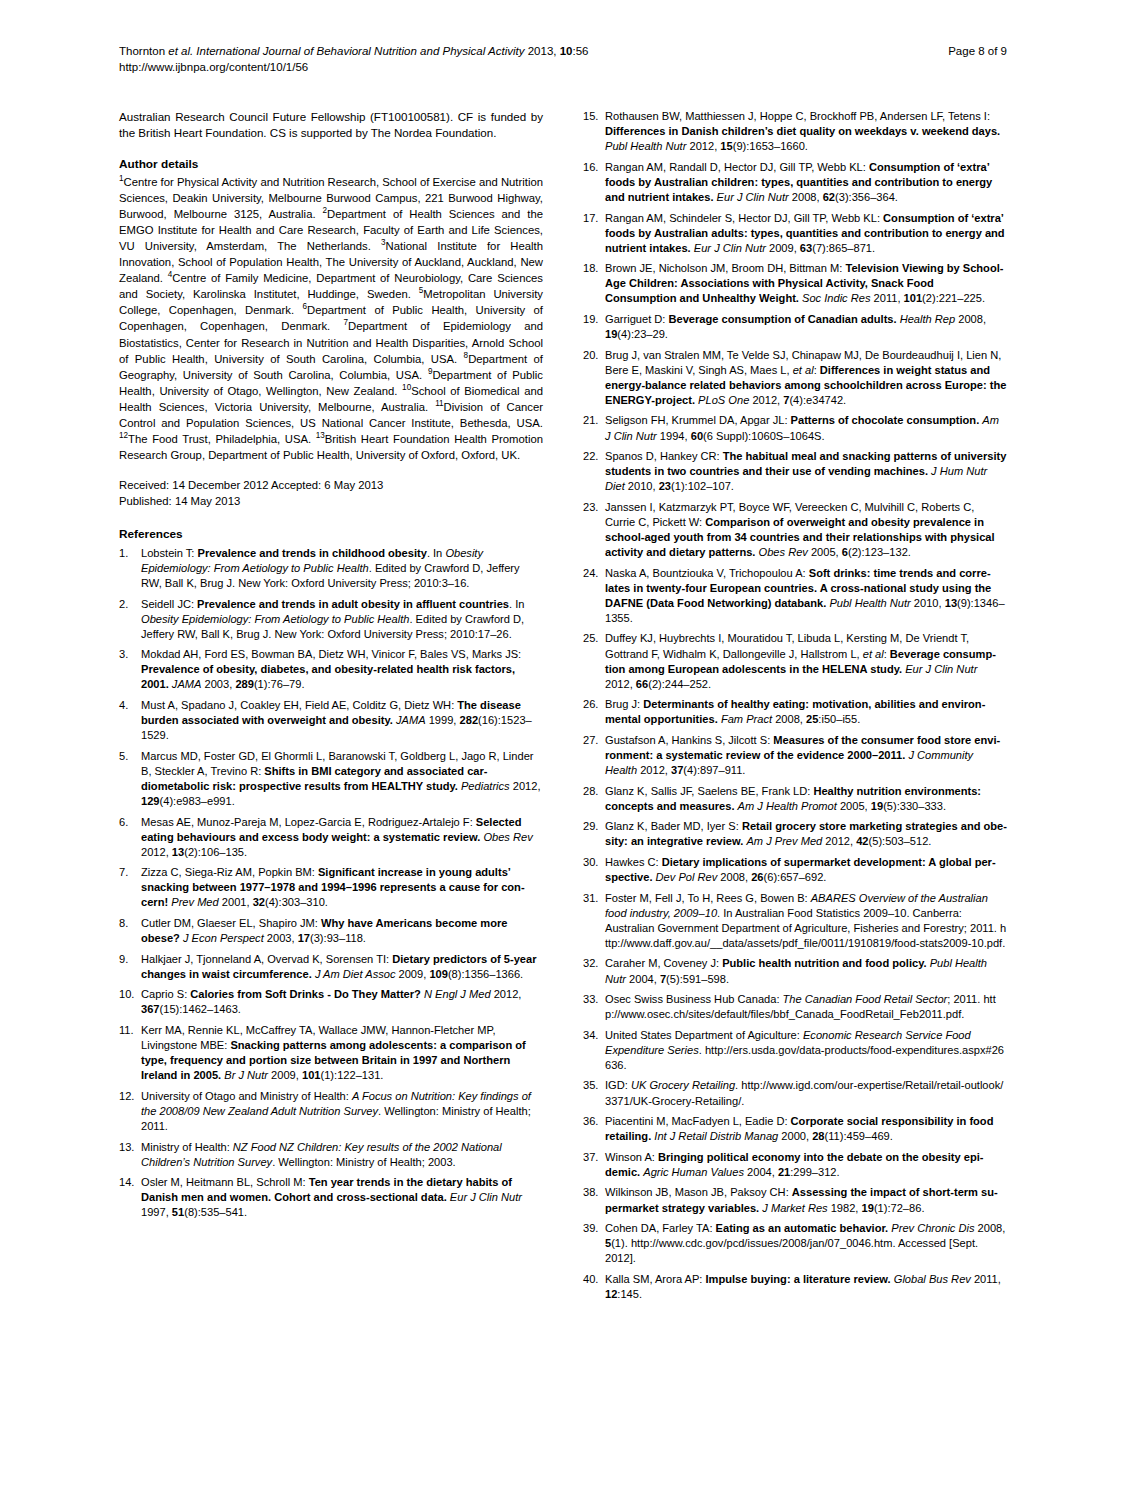Thornton et al. International Journal of Behavioral Nutrition and Physical Activity 2013, 10:56
http://www.ijbnpa.org/content/10/1/56
Page 8 of 9
Australian Research Council Future Fellowship (FT100100581). CF is funded by the British Heart Foundation. CS is supported by The Nordea Foundation.
Author details
1Centre for Physical Activity and Nutrition Research, School of Exercise and Nutrition Sciences, Deakin University, Melbourne Burwood Campus, 221 Burwood Highway, Burwood, Melbourne 3125, Australia. 2Department of Health Sciences and the EMGO Institute for Health and Care Research, Faculty of Earth and Life Sciences, VU University, Amsterdam, The Netherlands. 3National Institute for Health Innovation, School of Population Health, The University of Auckland, Auckland, New Zealand. 4Centre of Family Medicine, Department of Neurobiology, Care Sciences and Society, Karolinska Institutet, Huddinge, Sweden. 5Metropolitan University College, Copenhagen, Denmark. 6Department of Public Health, University of Copenhagen, Copenhagen, Denmark. 7Department of Epidemiology and Biostatistics, Center for Research in Nutrition and Health Disparities, Arnold School of Public Health, University of South Carolina, Columbia, USA. 8Department of Geography, University of South Carolina, Columbia, USA. 9Department of Public Health, University of Otago, Wellington, New Zealand. 10School of Biomedical and Health Sciences, Victoria University, Melbourne, Australia. 11Division of Cancer Control and Population Sciences, US National Cancer Institute, Bethesda, USA. 12The Food Trust, Philadelphia, USA. 13British Heart Foundation Health Promotion Research Group, Department of Public Health, University of Oxford, Oxford, UK.
Received: 14 December 2012 Accepted: 6 May 2013
Published: 14 May 2013
References
Lobstein T: Prevalence and trends in childhood obesity. In Obesity Epidemiology: From Aetiology to Public Health. Edited by Crawford D, Jeffery RW, Ball K, Brug J. New York: Oxford University Press; 2010:3–16.
Seidell JC: Prevalence and trends in adult obesity in affluent countries. In Obesity Epidemiology: From Aetiology to Public Health. Edited by Crawford D, Jeffery RW, Ball K, Brug J. New York: Oxford University Press; 2010:17–26.
Mokdad AH, Ford ES, Bowman BA, Dietz WH, Vinicor F, Bales VS, Marks JS: Prevalence of obesity, diabetes, and obesity-related health risk factors, 2001. JAMA 2003, 289(1):76–79.
Must A, Spadano J, Coakley EH, Field AE, Colditz G, Dietz WH: The disease burden associated with overweight and obesity. JAMA 1999, 282(16):1523–1529.
Marcus MD, Foster GD, El Ghormli L, Baranowski T, Goldberg L, Jago R, Linder B, Steckler A, Trevino R: Shifts in BMI category and associated cardiometabolic risk: prospective results from HEALTHY study. Pediatrics 2012, 129(4):e983–e991.
Mesas AE, Munoz-Pareja M, Lopez-Garcia E, Rodriguez-Artalejo F: Selected eating behaviours and excess body weight: a systematic review. Obes Rev 2012, 13(2):106–135.
Zizza C, Siega-Riz AM, Popkin BM: Significant increase in young adults’ snacking between 1977–1978 and 1994–1996 represents a cause for concern! Prev Med 2001, 32(4):303–310.
Cutler DM, Glaeser EL, Shapiro JM: Why have Americans become more obese? J Econ Perspect 2003, 17(3):93–118.
Halkjaer J, Tjonneland A, Overvad K, Sorensen TI: Dietary predictors of 5-year changes in waist circumference. J Am Diet Assoc 2009, 109(8):1356–1366.
Caprio S: Calories from Soft Drinks - Do They Matter? N Engl J Med 2012, 367(15):1462–1463.
Kerr MA, Rennie KL, McCaffrey TA, Wallace JMW, Hannon-Fletcher MP, Livingstone MBE: Snacking patterns among adolescents: a comparison of type, frequency and portion size between Britain in 1997 and Northern Ireland in 2005. Br J Nutr 2009, 101(1):122–131.
University of Otago and Ministry of Health: A Focus on Nutrition: Key findings of the 2008/09 New Zealand Adult Nutrition Survey. Wellington: Ministry of Health; 2011.
Ministry of Health: NZ Food NZ Children: Key results of the 2002 National Children’s Nutrition Survey. Wellington: Ministry of Health; 2003.
Osler M, Heitmann BL, Schroll M: Ten year trends in the dietary habits of Danish men and women. Cohort and cross-sectional data. Eur J Clin Nutr 1997, 51(8):535–541.
Rothausen BW, Matthiessen J, Hoppe C, Brockhoff PB, Andersen LF, Tetens I: Differences in Danish children’s diet quality on weekdays v. weekend days. Publ Health Nutr 2012, 15(9):1653–1660.
Rangan AM, Randall D, Hector DJ, Gill TP, Webb KL: Consumption of ‘extra’ foods by Australian children: types, quantities and contribution to energy and nutrient intakes. Eur J Clin Nutr 2008, 62(3):356–364.
Rangan AM, Schindeler S, Hector DJ, Gill TP, Webb KL: Consumption of ‘extra’ foods by Australian adults: types, quantities and contribution to energy and nutrient intakes. Eur J Clin Nutr 2009, 63(7):865–871.
Brown JE, Nicholson JM, Broom DH, Bittman M: Television Viewing by School-Age Children: Associations with Physical Activity, Snack Food Consumption and Unhealthy Weight. Soc Indic Res 2011, 101(2):221–225.
Garriguet D: Beverage consumption of Canadian adults. Health Rep 2008, 19(4):23–29.
Brug J, van Stralen MM, Te Velde SJ, Chinapaw MJ, De Bourdeaudhuij I, Lien N, Bere E, Maskini V, Singh AS, Maes L, et al: Differences in weight status and energy-balance related behaviors among schoolchildren across Europe: the ENERGY-project. PLoS One 2012, 7(4):e34742.
Seligson FH, Krummel DA, Apgar JL: Patterns of chocolate consumption. Am J Clin Nutr 1994, 60(6 Suppl):1060S–1064S.
Spanos D, Hankey CR: The habitual meal and snacking patterns of university students in two countries and their use of vending machines. J Hum Nutr Diet 2010, 23(1):102–107.
Janssen I, Katzmarzyk PT, Boyce WF, Vereecken C, Mulvihill C, Roberts C, Currie C, Pickett W: Comparison of overweight and obesity prevalence in school-aged youth from 34 countries and their relationships with physical activity and dietary patterns. Obes Rev 2005, 6(2):123–132.
Naska A, Bountziouka V, Trichopoulou A: Soft drinks: time trends and correlates in twenty-four European countries. A cross-national study using the DAFNE (Data Food Networking) databank. Publ Health Nutr 2010, 13(9):1346–1355.
Duffey KJ, Huybrechts I, Mouratidou T, Libuda L, Kersting M, De Vriendt T, Gottrand F, Widhalm K, Dallongeville J, Hallstrom L, et al: Beverage consumption among European adolescents in the HELENA study. Eur J Clin Nutr 2012, 66(2):244–252.
Brug J: Determinants of healthy eating: motivation, abilities and environmental opportunities. Fam Pract 2008, 25:i50–i55.
Gustafson A, Hankins S, Jilcott S: Measures of the consumer food store environment: a systematic review of the evidence 2000–2011. J Community Health 2012, 37(4):897–911.
Glanz K, Sallis JF, Saelens BE, Frank LD: Healthy nutrition environments: concepts and measures. Am J Health Promot 2005, 19(5):330–333.
Glanz K, Bader MD, Iyer S: Retail grocery store marketing strategies and obesity: an integrative review. Am J Prev Med 2012, 42(5):503–512.
Hawkes C: Dietary implications of supermarket development: A global perspective. Dev Pol Rev 2008, 26(6):657–692.
Foster M, Fell J, To H, Rees G, Bowen B: ABARES Overview of the Australian food industry, 2009–10. In Australian Food Statistics 2009–10. Canberra: Australian Government Department of Agriculture, Fisheries and Forestry; 2011. http://www.daff.gov.au/__data/assets/pdf_file/0011/1910819/food-stats2009-10.pdf.
Caraher M, Coveney J: Public health nutrition and food policy. Publ Health Nutr 2004, 7(5):591–598.
Osec Swiss Business Hub Canada: The Canadian Food Retail Sector; 2011. http://www.osec.ch/sites/default/files/bbf_Canada_FoodRetail_Feb2011.pdf.
United States Department of Agiculture: Economic Research Service Food Expenditure Series. http://ers.usda.gov/data-products/food-expenditures.aspx#26636.
IGD: UK Grocery Retailing. http://www.igd.com/our-expertise/Retail/retail-outlook/3371/UK-Grocery-Retailing/.
Piacentini M, MacFadyen L, Eadie D: Corporate social responsibility in food retailing. Int J Retail Distrib Manag 2000, 28(11):459–469.
Winson A: Bringing political economy into the debate on the obesity epidemic. Agric Human Values 2004, 21:299–312.
Wilkinson JB, Mason JB, Paksoy CH: Assessing the impact of short-term supermarket strategy variables. J Market Res 1982, 19(1):72–86.
Cohen DA, Farley TA: Eating as an automatic behavior. Prev Chronic Dis 2008, 5(1). http://www.cdc.gov/pcd/issues/2008/jan/07_0046.htm. Accessed [Sept. 2012].
Kalla SM, Arora AP: Impulse buying: a literature review. Global Bus Rev 2011, 12:145.